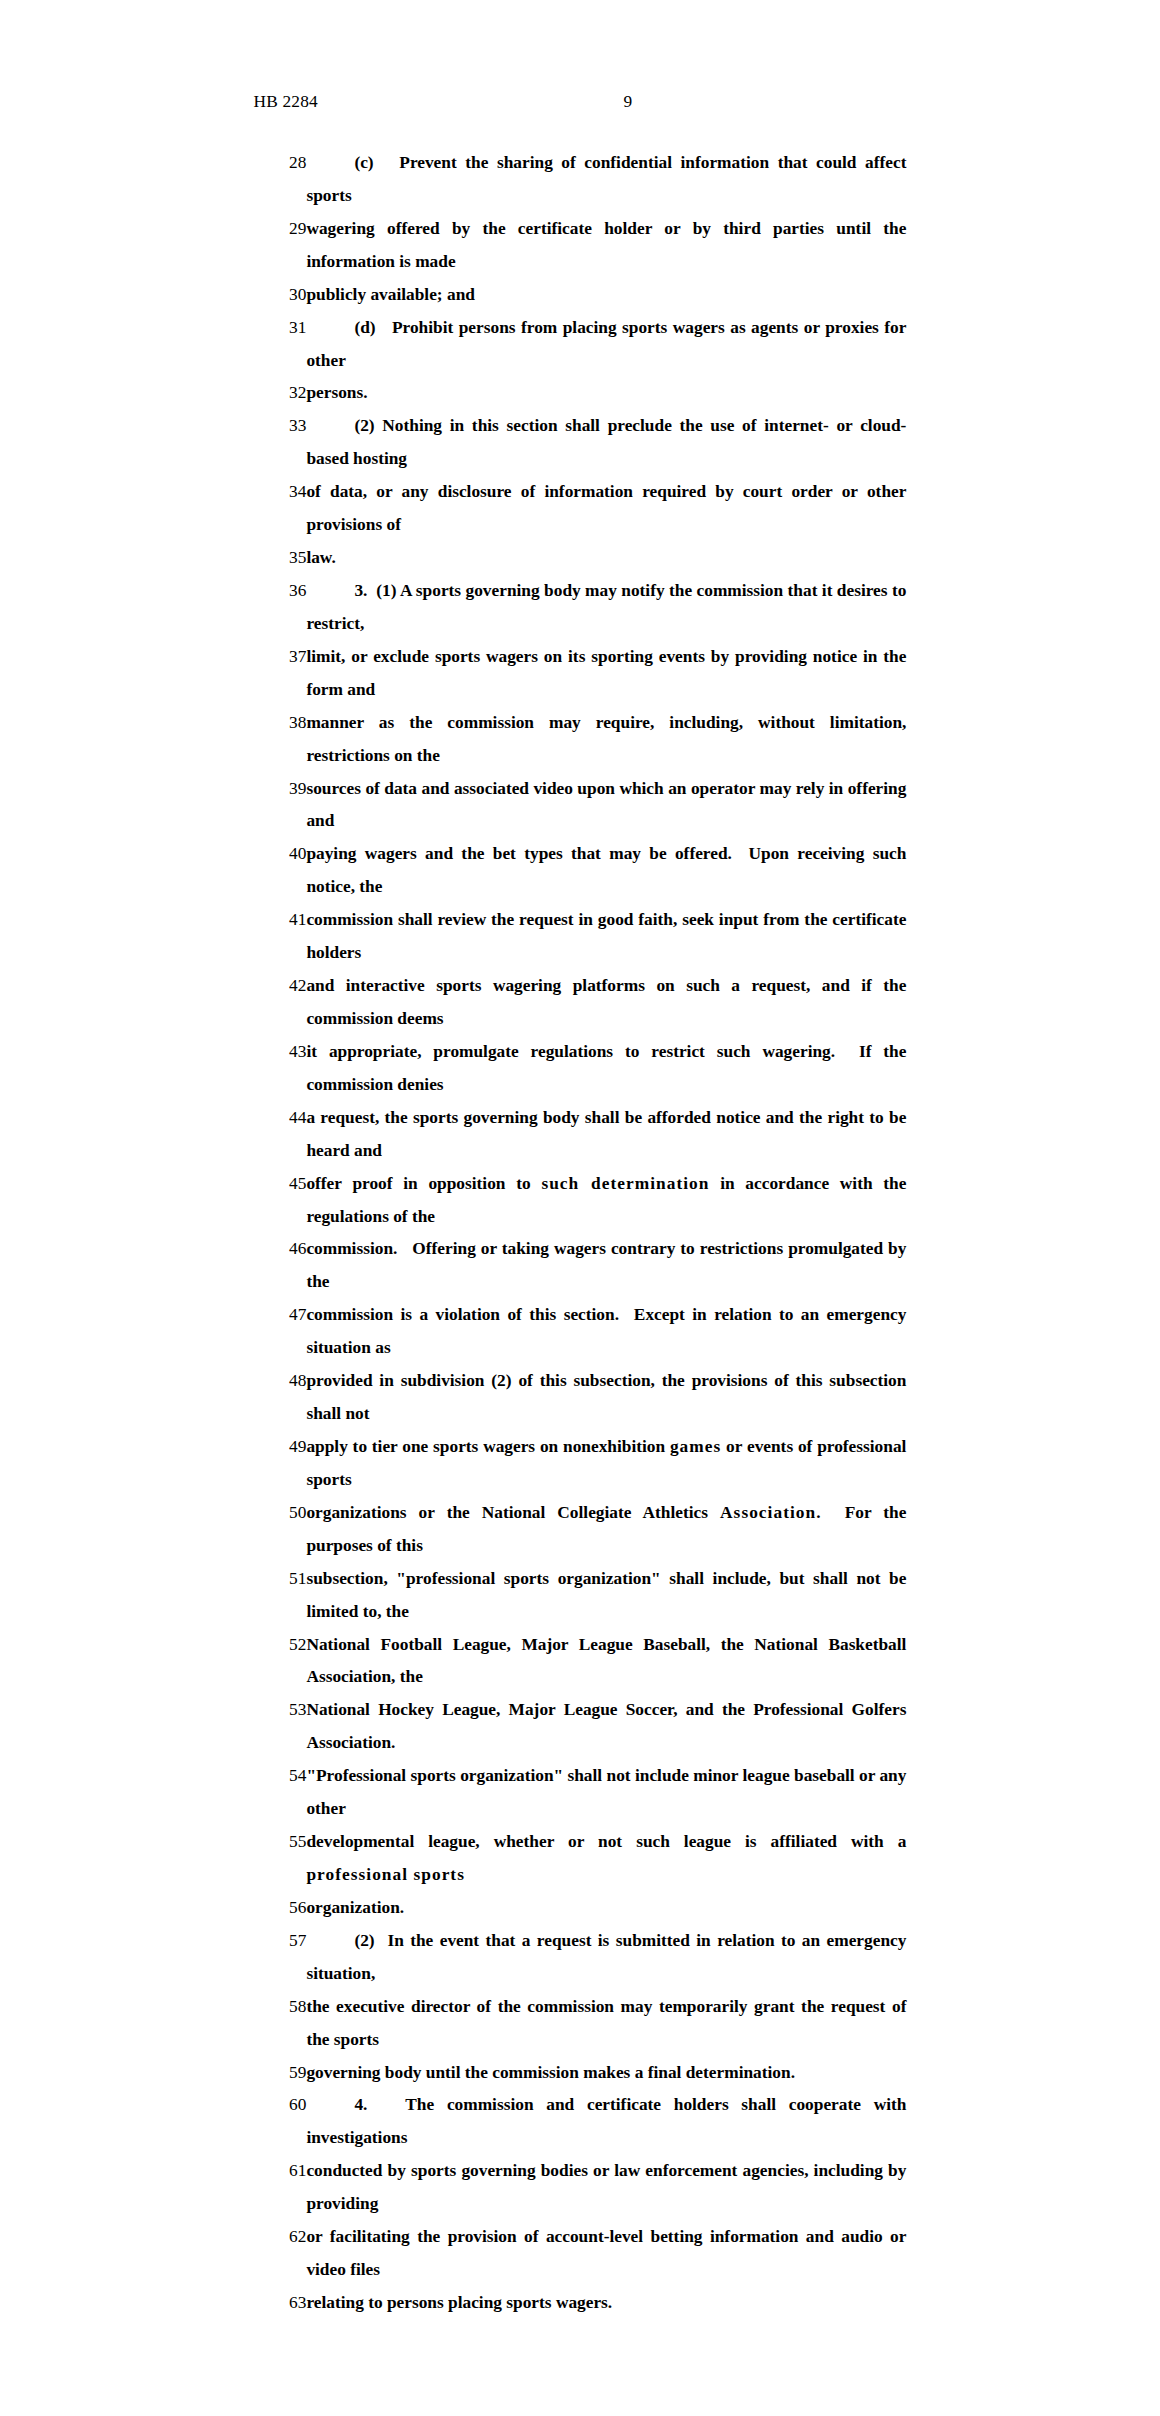HB 2284 9
| 28 | (c) Prevent the sharing of confidential information that could affect sports |
| 29 | wagering offered by the certificate holder or by third parties until the information is made |
| 30 | publicly available; and |
| 31 | (d) Prohibit persons from placing sports wagers as agents or proxies for other |
| 32 | persons. |
| 33 | (2) Nothing in this section shall preclude the use of internet- or cloud-based hosting |
| 34 | of data, or any disclosure of information required by court order or other provisions of |
| 35 | law. |
| 36 | 3. (1) A sports governing body may notify the commission that it desires to restrict, |
| 37 | limit, or exclude sports wagers on its sporting events by providing notice in the form and |
| 38 | manner as the commission may require, including, without limitation, restrictions on the |
| 39 | sources of data and associated video upon which an operator may rely in offering and |
| 40 | paying wagers and the bet types that may be offered. Upon receiving such notice, the |
| 41 | commission shall review the request in good faith, seek input from the certificate holders |
| 42 | and interactive sports wagering platforms on such a request, and if the commission deems |
| 43 | it appropriate, promulgate regulations to restrict such wagering. If the commission denies |
| 44 | a request, the sports governing body shall be afforded notice and the right to be heard and |
| 45 | offer proof in opposition to such determination in accordance with the regulations of the |
| 46 | commission. Offering or taking wagers contrary to restrictions promulgated by the |
| 47 | commission is a violation of this section. Except in relation to an emergency situation as |
| 48 | provided in subdivision (2) of this subsection, the provisions of this subsection shall not |
| 49 | apply to tier one sports wagers on nonexhibition games or events of professional sports |
| 50 | organizations or the National Collegiate Athletics Association . For the purposes of this |
| 51 | subsection, "professional sports organization" shall include, but shall not be limited to, the |
| 52 | National Football League, Major League Baseball, the National Basketball Association, the |
| 53 | National Hockey League, Major League Soccer, and the Professional Golfers Association. |
| 54 | "Professional sports organization" shall not include minor league baseball or any other |
| 55 | developmental league, whether or not such league is affiliated with a professional sports |
| 56 | organization. |
| 57 | (2) In the event that a request is submitted in relation to an emergency situation, |
| 58 | the executive director of the commission may temporarily grant the request of the sports |
| 59 | governing body until the commission makes a final determination. |
| 60 | 4. The commission and certificate holders shall cooperate with investigations |
| 61 | conducted by sports governing bodies or law enforcement agencies, including by providing |
| 62 | or facilitating the provision of account-level betting information and audio or video files |
| 63 | relating to persons placing sports wagers. |